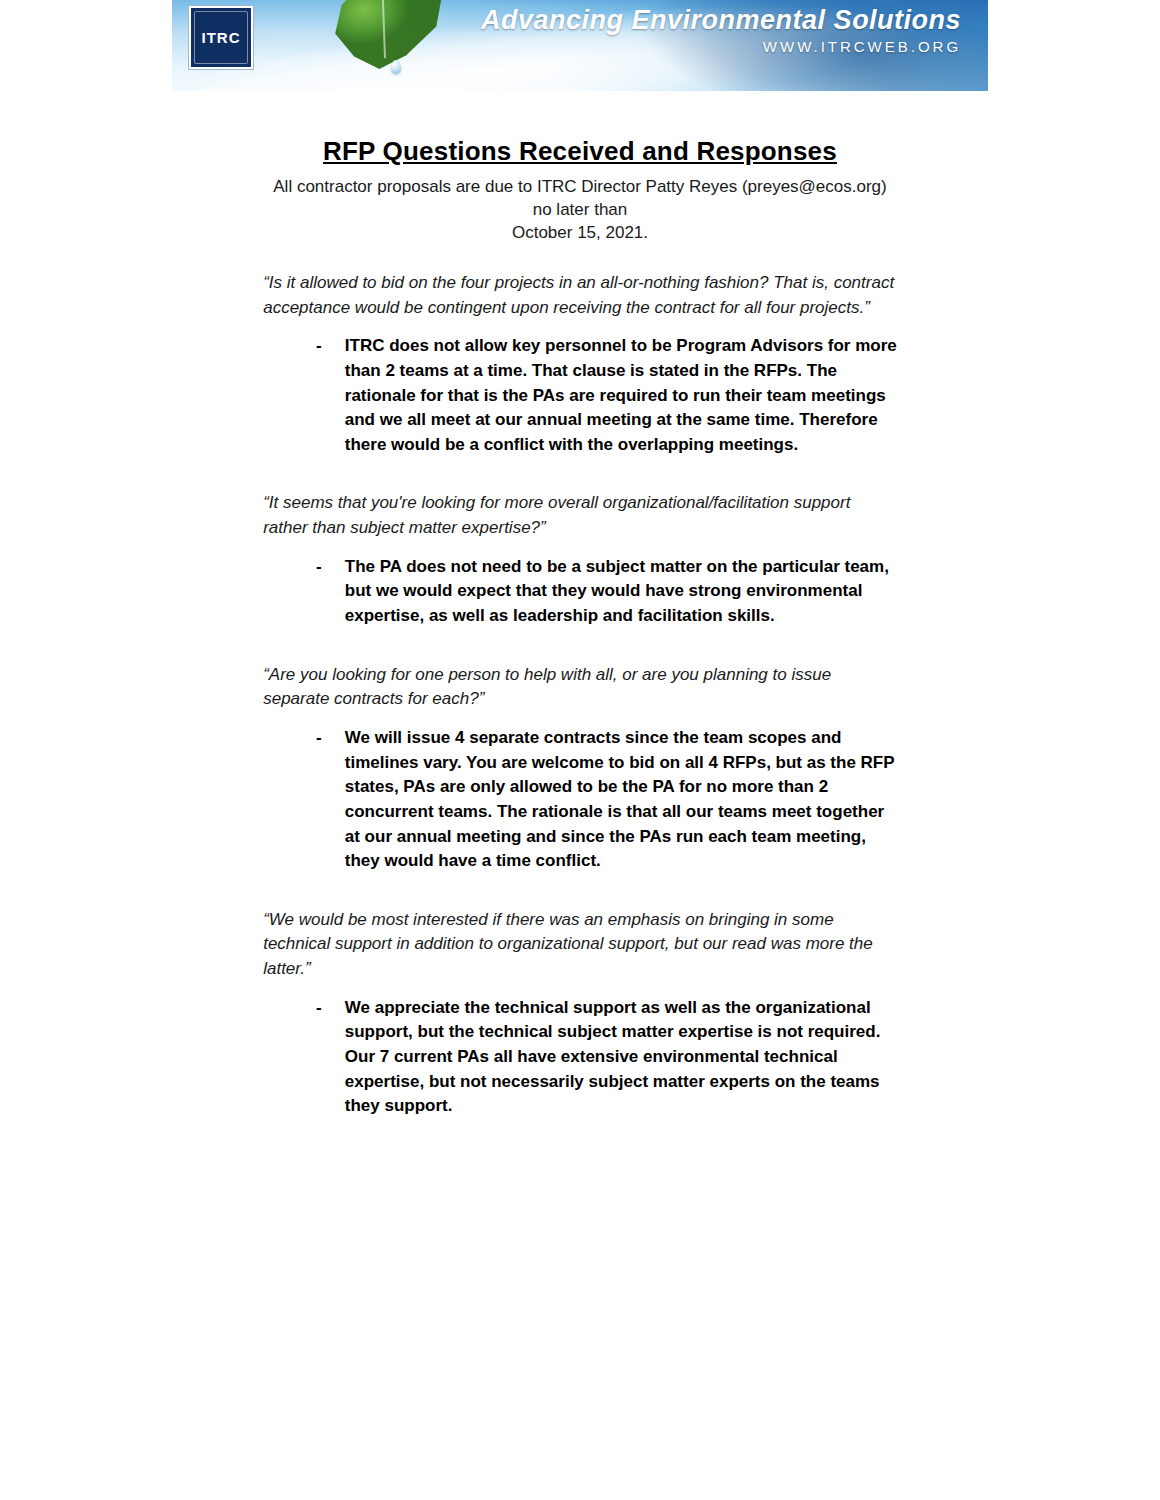ITRC
Advancing Environmental Solutions
WWW.ITRCWEB.ORG
RFP Questions Received and Responses
All contractor proposals are due to ITRC Director Patty Reyes (preyes@ecos.org) no later than
October 15, 2021.
“Is it allowed to bid on the four projects in an all-or-nothing fashion? That is, contract acceptance would be contingent upon receiving the contract for all four projects.”
ITRC does not allow key personnel to be Program Advisors for more than 2 teams at a time. That clause is stated in the RFPs. The rationale for that is the PAs are required to run their team meetings and we all meet at our annual meeting at the same time. Therefore there would be a conflict with the overlapping meetings.
“It seems that you're looking for more overall organizational/facilitation support rather than subject matter expertise?”
The PA does not need to be a subject matter on the particular team, but we would expect that they would have strong environmental expertise, as well as leadership and facilitation skills.
“Are you looking for one person to help with all, or are you planning to issue separate contracts for each?”
We will issue 4 separate contracts since the team scopes and timelines vary. You are welcome to bid on all 4 RFPs, but as the RFP states, PAs are only allowed to be the PA for no more than 2 concurrent teams. The rationale is that all our teams meet together at our annual meeting and since the PAs run each team meeting, they would have a time conflict.
“We would be most interested if there was an emphasis on bringing in some technical support in addition to organizational support, but our read was more the latter.”
We appreciate the technical support as well as the organizational support, but the technical subject matter expertise is not required. Our 7 current PAs all have extensive environmental technical expertise, but not necessarily subject matter experts on the teams they support.